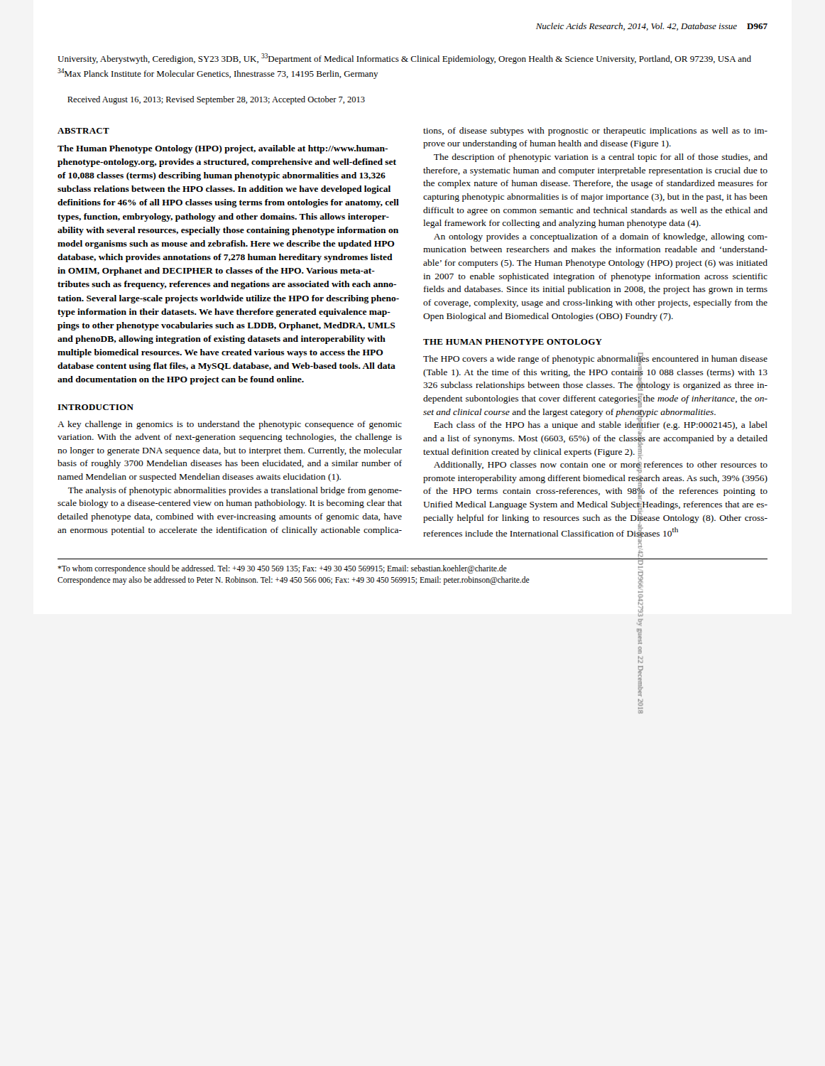Nucleic Acids Research, 2014, Vol. 42, Database issueD967
University, Aberystwyth, Ceredigion, SY23 3DB, UK, 33Department of Medical Informatics & Clinical Epidemiology, Oregon Health & Science University, Portland, OR 97239, USA and 34Max Planck Institute for Molecular Genetics, Ihnestrasse 73, 14195 Berlin, Germany
Received August 16, 2013; Revised September 28, 2013; Accepted October 7, 2013
ABSTRACT
The Human Phenotype Ontology (HPO) project, available at http://www.human-phenotype-ontology.org, provides a structured, comprehensive and well-defined set of 10,088 classes (terms) describing human phenotypic abnormalities and 13,326 subclass relations between the HPO classes. In addition we have developed logical definitions for 46% of all HPO classes using terms from ontologies for anatomy, cell types, function, embryology, pathology and other domains. This allows interoperability with several resources, especially those containing phenotype information on model organisms such as mouse and zebrafish. Here we describe the updated HPO database, which provides annotations of 7,278 human hereditary syndromes listed in OMIM, Orphanet and DECIPHER to classes of the HPO. Various meta-attributes such as frequency, references and negations are associated with each annotation. Several large-scale projects worldwide utilize the HPO for describing phenotype information in their datasets. We have therefore generated equivalence mappings to other phenotype vocabularies such as LDDB, Orphanet, MedDRA, UMLS and phenoDB, allowing integration of existing datasets and interoperability with multiple biomedical resources. We have created various ways to access the HPO database content using flat files, a MySQL database, and Web-based tools. All data and documentation on the HPO project can be found online.
INTRODUCTION
A key challenge in genomics is to understand the phenotypic consequence of genomic variation. With the advent of next-generation sequencing technologies, the challenge is no longer to generate DNA sequence data, but to interpret them. Currently, the molecular basis of roughly 3700 Mendelian diseases has been elucidated, and a similar number of named Mendelian or suspected Mendelian diseases awaits elucidation (1).
The analysis of phenotypic abnormalities provides a translational bridge from genome-scale biology to a disease-centered view on human pathobiology. It is becoming clear that detailed phenotype data, combined with ever-increasing amounts of genomic data, have an enormous potential to accelerate the identification of clinically actionable complications, of disease subtypes with prognostic or therapeutic implications as well as to improve our understanding of human health and disease (Figure 1).
The description of phenotypic variation is a central topic for all of those studies, and therefore, a systematic human and computer interpretable representation is crucial due to the complex nature of human disease. Therefore, the usage of standardized measures for capturing phenotypic abnormalities is of major importance (3), but in the past, it has been difficult to agree on common semantic and technical standards as well as the ethical and legal framework for collecting and analyzing human phenotype data (4).
An ontology provides a conceptualization of a domain of knowledge, allowing communication between researchers and makes the information readable and ‘understandable’ for computers (5). The Human Phenotype Ontology (HPO) project (6) was initiated in 2007 to enable sophisticated integration of phenotype information across scientific fields and databases. Since its initial publication in 2008, the project has grown in terms of coverage, complexity, usage and cross-linking with other projects, especially from the Open Biological and Biomedical Ontologies (OBO) Foundry (7).
THE HUMAN PHENOTYPE ONTOLOGY
The HPO covers a wide range of phenotypic abnormalities encountered in human disease (Table 1). At the time of this writing, the HPO contains 10 088 classes (terms) with 13 326 subclass relationships between those classes. The ontology is organized as three independent subontologies that cover different categories; the mode of inheritance, the onset and clinical course and the largest category of phenotypic abnormalities.
Each class of the HPO has a unique and stable identifier (e.g. HP:0002145), a label and a list of synonyms. Most (6603, 65%) of the classes are accompanied by a detailed textual definition created by clinical experts (Figure 2).
Additionally, HPO classes now contain one or more references to other resources to promote interoperability among different biomedical research areas. As such, 39% (3956) of the HPO terms contain cross-references, with 98% of the references pointing to Unified Medical Language System and Medical Subject Headings, references that are especially helpful for linking to resources such as the Disease Ontology (8). Other cross-references include the International Classification of Diseases 10th
*To whom correspondence should be addressed. Tel: +49 30 450 569 135; Fax: +49 30 450 569915; Email: sebastian.koehler@charite.de
Correspondence may also be addressed to Peter N. Robinson. Tel: +49 450 566 006; Fax: +49 30 450 569915; Email: peter.robinson@charite.de
Downloaded from https://academic.oup.com/nar/article-abstract/42/D1/D966/1042793 by guest on 22 December 2018